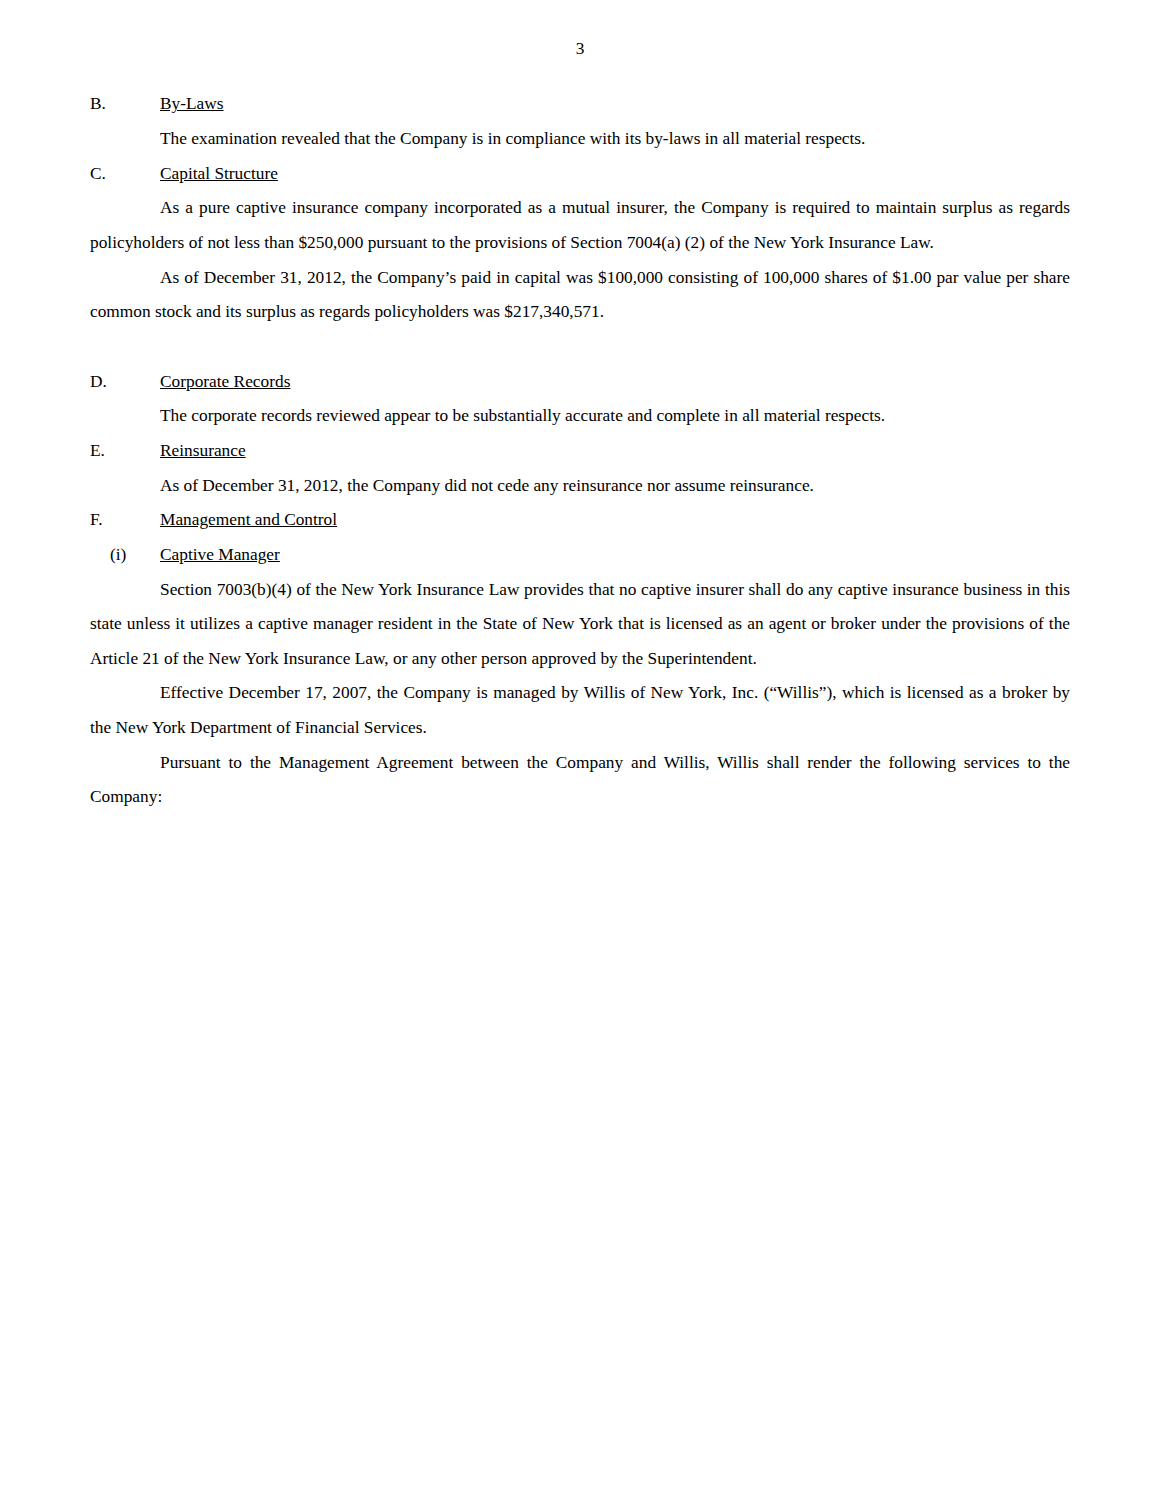3
B. By-Laws
The examination revealed that the Company is in compliance with its by-laws in all material respects.
C. Capital Structure
As a pure captive insurance company incorporated as a mutual insurer, the Company is required to maintain surplus as regards policyholders of not less than $250,000 pursuant to the provisions of Section 7004(a) (2) of the New York Insurance Law.
As of December 31, 2012, the Company’s paid in capital was $100,000 consisting of 100,000 shares of $1.00 par value per share common stock and its surplus as regards policyholders was $217,340,571.
D. Corporate Records
The corporate records reviewed appear to be substantially accurate and complete in all material respects.
E. Reinsurance
As of December 31, 2012, the Company did not cede any reinsurance nor assume reinsurance.
F. Management and Control
(i) Captive Manager
Section 7003(b)(4) of the New York Insurance Law provides that no captive insurer shall do any captive insurance business in this state unless it utilizes a captive manager resident in the State of New York that is licensed as an agent or broker under the provisions of the Article 21 of the New York Insurance Law, or any other person approved by the Superintendent.
Effective December 17, 2007, the Company is managed by Willis of New York, Inc. (“Willis”), which is licensed as a broker by the New York Department of Financial Services.
Pursuant to the Management Agreement between the Company and Willis, Willis shall render the following services to the Company: